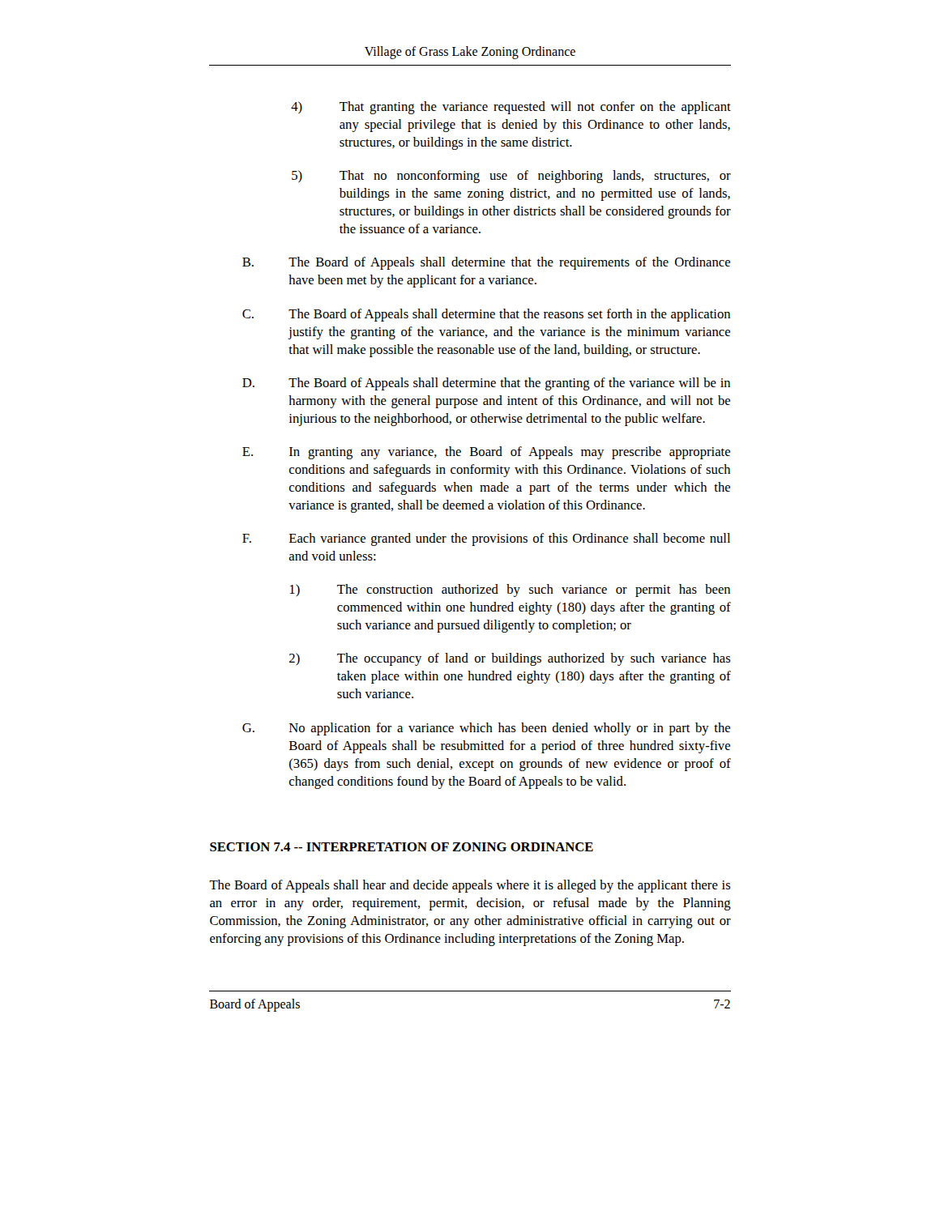Village of Grass Lake Zoning Ordinance
4)
That granting the variance requested will not confer on the applicant any special privilege that is denied by this Ordinance to other lands, structures, or buildings in the same district.
5)
That no nonconforming use of neighboring lands, structures, or buildings in the same zoning district, and no permitted use of lands, structures, or buildings in other districts shall be considered grounds for the issuance of a variance.
B.
The Board of Appeals shall determine that the requirements of the Ordinance have been met by the applicant for a variance.
C.
The Board of Appeals shall determine that the reasons set forth in the application justify the granting of the variance, and the variance is the minimum variance that will make possible the reasonable use of the land, building, or structure.
D.
The Board of Appeals shall determine that the granting of the variance will be in harmony with the general purpose and intent of this Ordinance, and will not be injurious to the neighborhood, or otherwise detrimental to the public welfare.
E.
In granting any variance, the Board of Appeals may prescribe appropriate conditions and safeguards in conformity with this Ordinance. Violations of such conditions and safeguards when made a part of the terms under which the variance is granted, shall be deemed a violation of this Ordinance.
F.
Each variance granted under the provisions of this Ordinance shall become null and void unless:
1)
The construction authorized by such variance or permit has been commenced within one hundred eighty (180) days after the granting of such variance and pursued diligently to completion; or
2)
The occupancy of land or buildings authorized by such variance has taken place within one hundred eighty (180) days after the granting of such variance.
G.
No application for a variance which has been denied wholly or in part by the Board of Appeals shall be resubmitted for a period of three hundred sixty-five (365) days from such denial, except on grounds of new evidence or proof of changed conditions found by the Board of Appeals to be valid.
SECTION 7.4 -- INTERPRETATION OF ZONING ORDINANCE
The Board of Appeals shall hear and decide appeals where it is alleged by the applicant there is an error in any order, requirement, permit, decision, or refusal made by the Planning Commission, the Zoning Administrator, or any other administrative official in carrying out or enforcing any provisions of this Ordinance including interpretations of the Zoning Map.
Board of Appeals
7-2